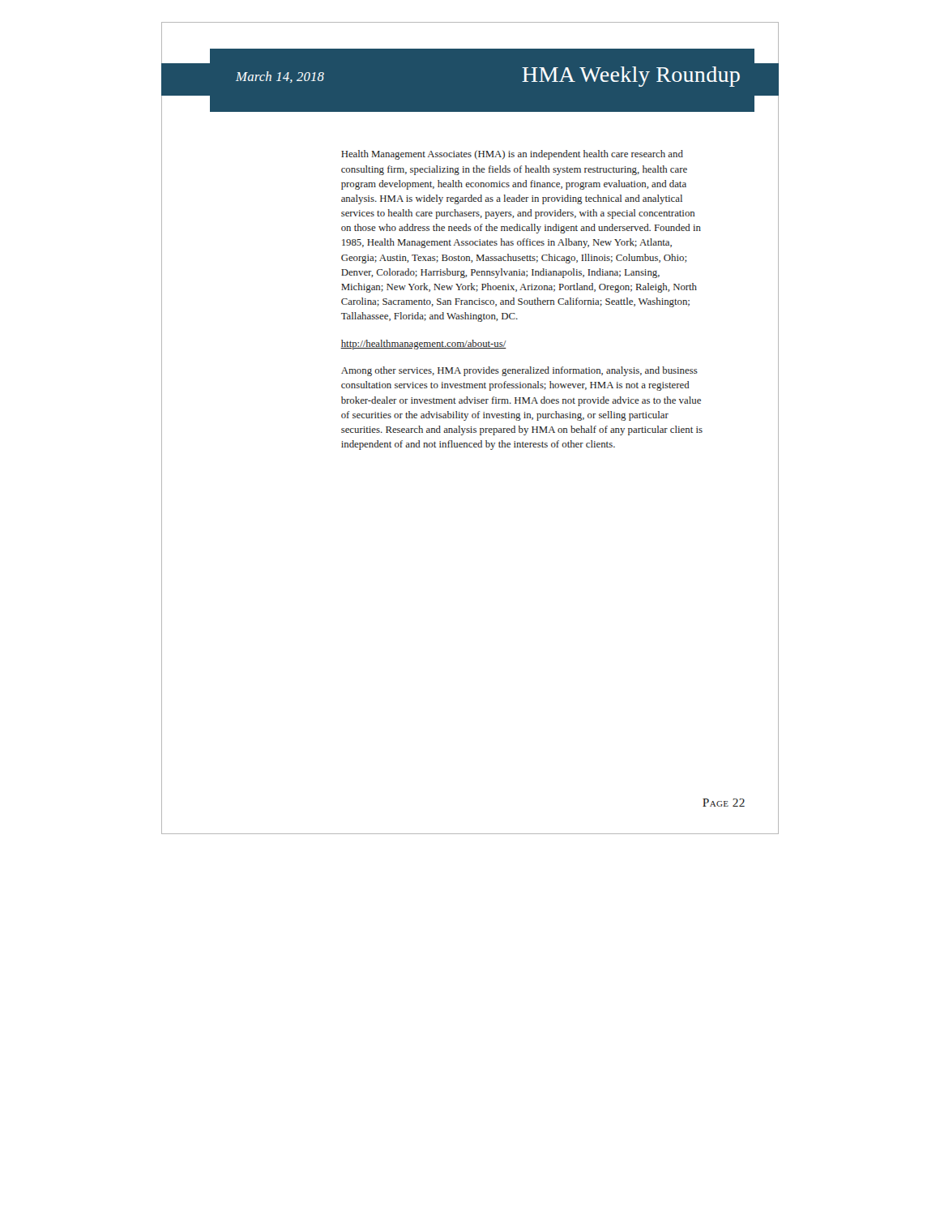March 14, 2018
HMA Weekly Roundup
Health Management Associates (HMA) is an independent health care research and consulting firm, specializing in the fields of health system restructuring, health care program development, health economics and finance, program evaluation, and data analysis. HMA is widely regarded as a leader in providing technical and analytical services to health care purchasers, payers, and providers, with a special concentration on those who address the needs of the medically indigent and underserved. Founded in 1985, Health Management Associates has offices in Albany, New York; Atlanta, Georgia; Austin, Texas; Boston, Massachusetts; Chicago, Illinois; Columbus, Ohio; Denver, Colorado; Harrisburg, Pennsylvania; Indianapolis, Indiana; Lansing, Michigan; New York, New York; Phoenix, Arizona; Portland, Oregon; Raleigh, North Carolina; Sacramento, San Francisco, and Southern California; Seattle, Washington; Tallahassee, Florida; and Washington, DC.
http://healthmanagement.com/about-us/
Among other services, HMA provides generalized information, analysis, and business consultation services to investment professionals; however, HMA is not a registered broker-dealer or investment adviser firm. HMA does not provide advice as to the value of securities or the advisability of investing in, purchasing, or selling particular securities. Research and analysis prepared by HMA on behalf of any particular client is independent of and not influenced by the interests of other clients.
Page 22